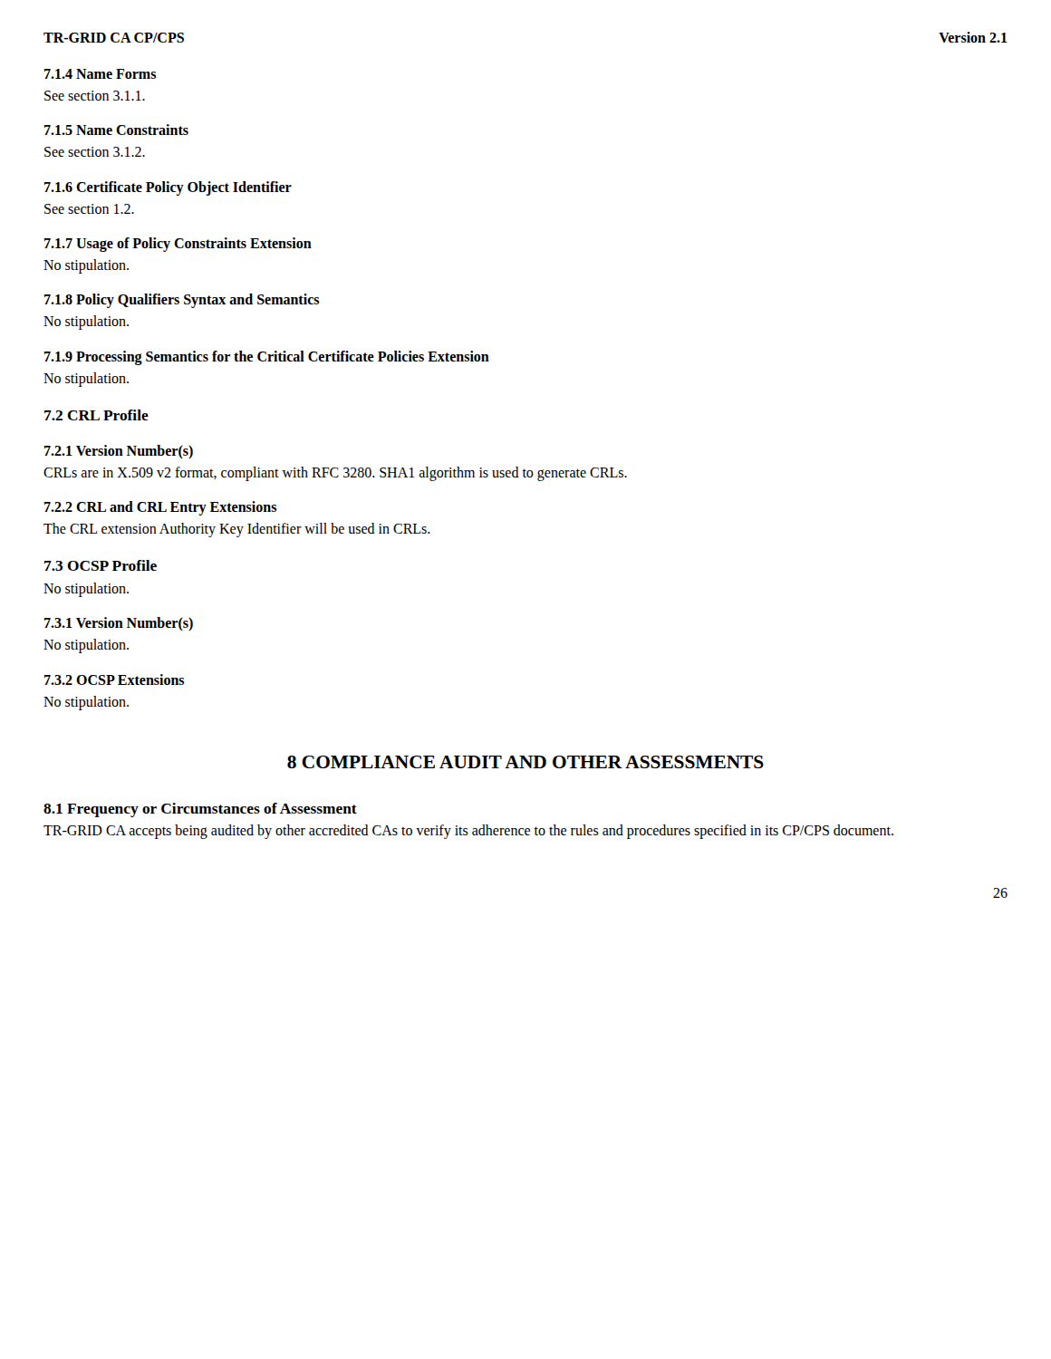TR-GRID CA CP/CPS Version 2.1
7.1.4 Name Forms
See section 3.1.1.
7.1.5 Name Constraints
See section 3.1.2.
7.1.6 Certificate Policy Object Identifier
See section 1.2.
7.1.7 Usage of Policy Constraints Extension
No stipulation.
7.1.8 Policy Qualifiers Syntax and Semantics
No stipulation.
7.1.9 Processing Semantics for the Critical Certificate Policies Extension
No stipulation.
7.2 CRL Profile
7.2.1 Version Number(s)
CRLs are in X.509 v2 format, compliant with RFC 3280. SHA1 algorithm is used to generate CRLs.
7.2.2 CRL and CRL Entry Extensions
The CRL extension Authority Key Identifier will be used in CRLs.
7.3 OCSP Profile
No stipulation.
7.3.1 Version Number(s)
No stipulation.
7.3.2 OCSP Extensions
No stipulation.
8 COMPLIANCE AUDIT AND OTHER ASSESSMENTS
8.1 Frequency or Circumstances of Assessment
TR-GRID CA accepts being audited by other accredited CAs to verify its adherence to the rules and procedures specified in its CP/CPS document.
26